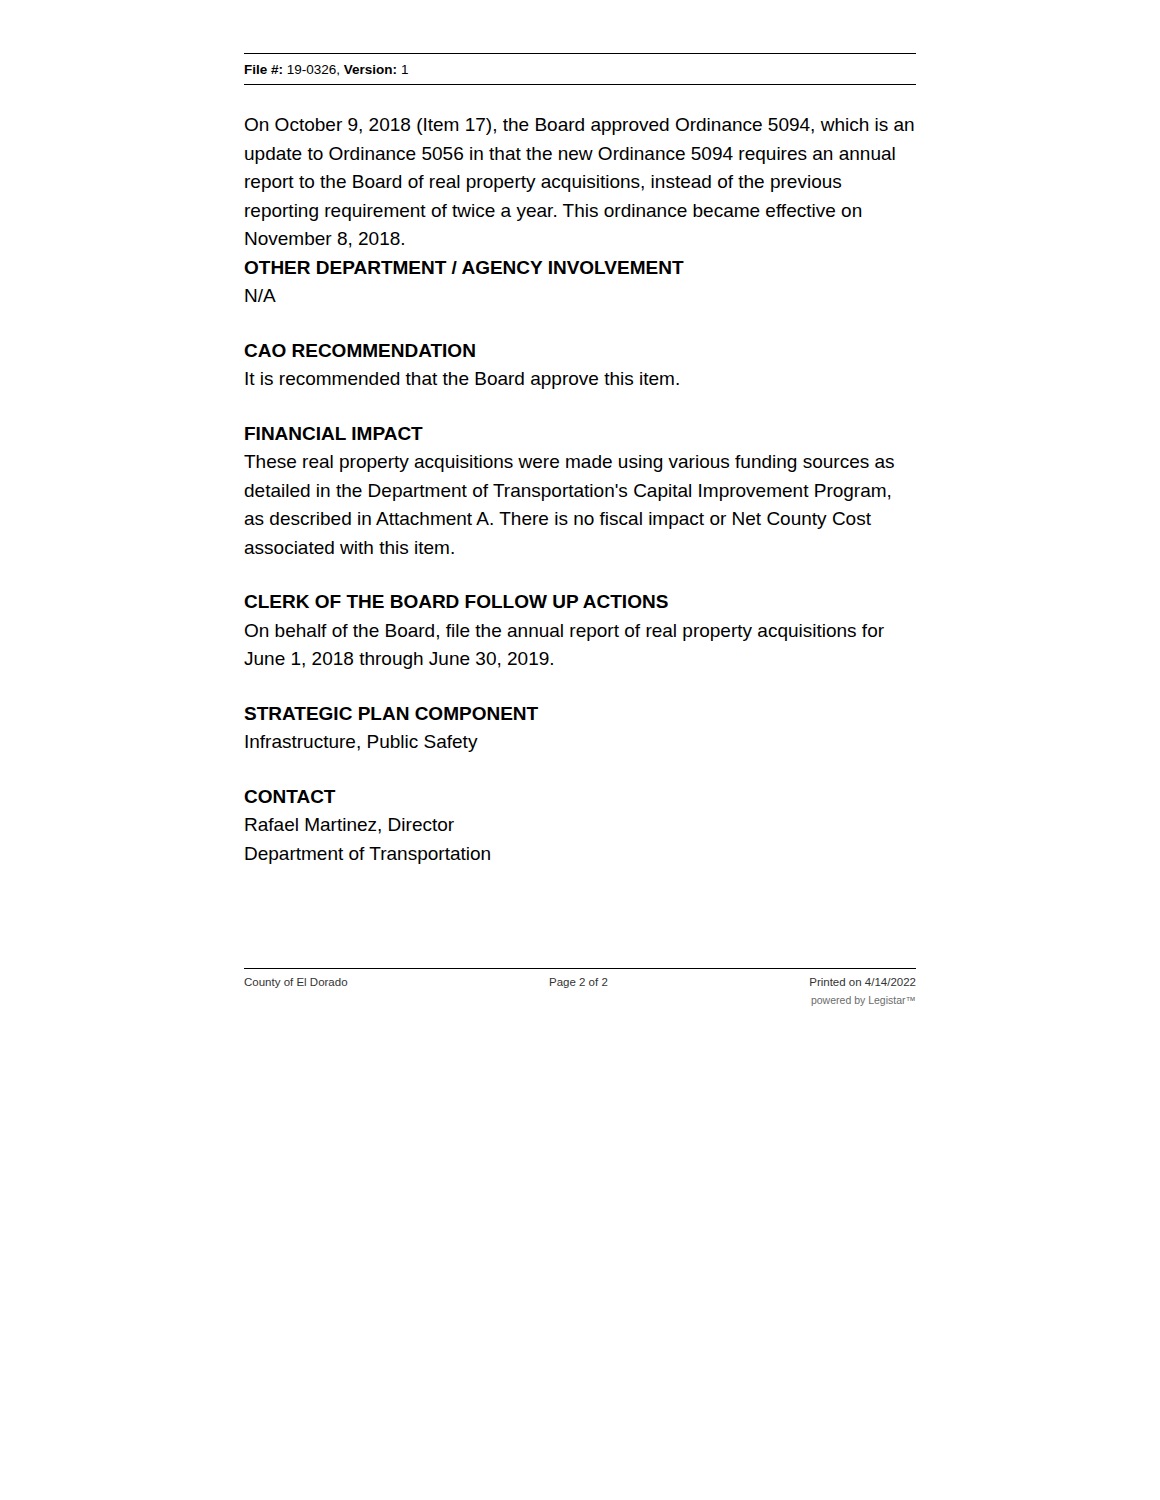File #: 19-0326, Version: 1
On October 9, 2018 (Item 17), the Board approved Ordinance 5094, which is an update to Ordinance 5056 in that the new Ordinance 5094 requires an annual report to the Board of real property acquisitions, instead of the previous reporting requirement of twice a year. This ordinance became effective on November 8, 2018.
OTHER DEPARTMENT / AGENCY INVOLVEMENT
N/A
CAO RECOMMENDATION
It is recommended that the Board approve this item.
FINANCIAL IMPACT
These real property acquisitions were made using various funding sources as detailed in the Department of Transportation's Capital Improvement Program, as described in Attachment A. There is no fiscal impact or Net County Cost associated with this item.
CLERK OF THE BOARD FOLLOW UP ACTIONS
On behalf of the Board, file the annual report of real property acquisitions for June 1, 2018 through June 30, 2019.
STRATEGIC PLAN COMPONENT
Infrastructure, Public Safety
CONTACT
Rafael Martinez, Director
Department of Transportation
County of El Dorado Page 2 of 2 Printed on 4/14/2022
powered by Legistar™